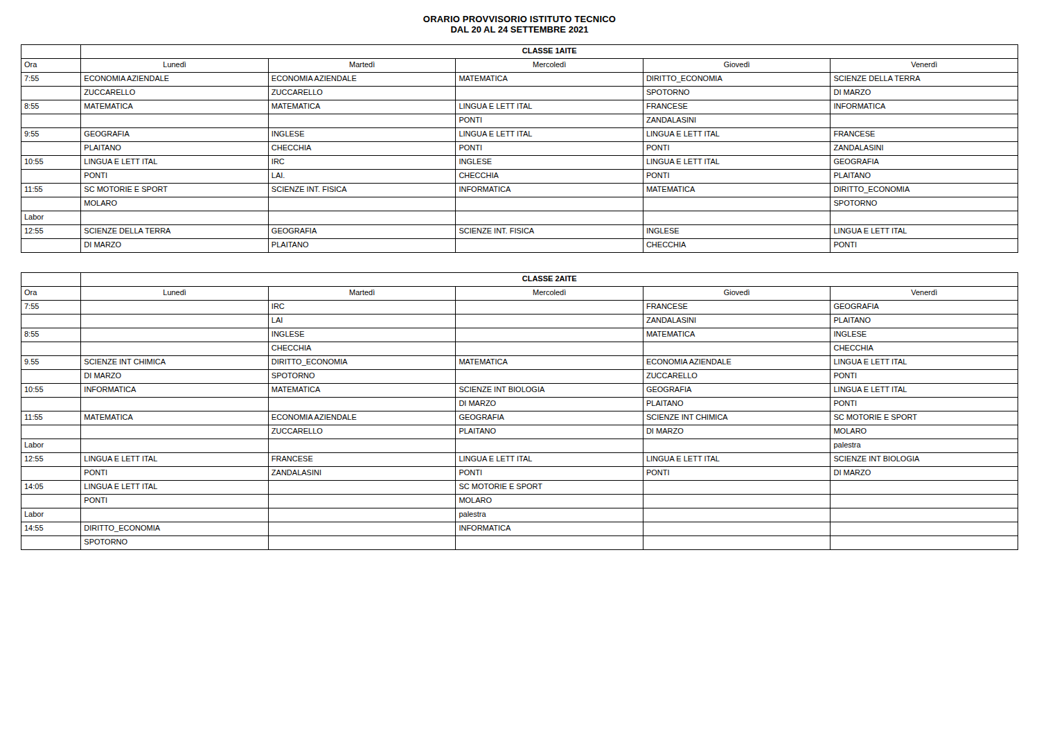ORARIO PROVVISORIO ISTITUTO TECNICO
DAL 20 AL 24 SETTEMBRE 2021
| | CLASSE 1AITE |
| Ora | Lunedì | Martedì | Mercoledì | Giovedì | Venerdì |
| 7:55 | ECONOMIA AZIENDALE | ECONOMIA AZIENDALE | MATEMATICA | DIRITTO_ECONOMIA | SCIENZE DELLA TERRA |
| | ZUCCARELLO | ZUCCARELLO | | SPOTORNO | DI MARZO |
| 8:55 | MATEMATICA | MATEMATICA | LINGUA E LETT ITAL | FRANCESE | INFORMATICA |
| | | | PONTI | ZANDALASINI | |
| 9:55 | GEOGRAFIA | INGLESE | LINGUA E LETT ITAL | LINGUA E LETT ITAL | FRANCESE |
| | PLAITANO | CHECCHIA | PONTI | PONTI | ZANDALASINI |
| 10:55 | LINGUA E LETT ITAL | IRC | INGLESE | LINGUA E LETT ITAL | GEOGRAFIA |
| | PONTI | LAI. | CHECCHIA | PONTI | PLAITANO |
| 11:55 | SC MOTORIE E SPORT | SCIENZE INT. FISICA | INFORMATICA | MATEMATICA | DIRITTO_ECONOMIA |
| | MOLARO | | | | SPOTORNO |
| Labor | | | | | |
| 12:55 | SCIENZE DELLA TERRA | GEOGRAFIA | SCIENZE INT. FISICA | INGLESE | LINGUA E LETT ITAL |
| | DI MARZO | PLAITANO | | CHECCHIA | PONTI |
| | CLASSE 2AITE |
| Ora | Lunedì | Martedì | Mercoledì | Giovedì | Venerdì |
| 7:55 | | IRC | | FRANCESE | GEOGRAFIA |
| | | LAI | | ZANDALASINI | PLAITANO |
| 8:55 | | INGLESE | | MATEMATICA | INGLESE |
| | | CHECCHIA | | | CHECCHIA |
| 9.55 | SCIENZE INT CHIMICA | DIRITTO_ECONOMIA | MATEMATICA | ECONOMIA AZIENDALE | LINGUA E LETT ITAL |
| | DI MARZO | SPOTORNO | | ZUCCARELLO | PONTI |
| 10:55 | INFORMATICA | MATEMATICA | SCIENZE INT BIOLOGIA | GEOGRAFIA | LINGUA E LETT ITAL |
| | | | DI MARZO | PLAITANO | PONTI |
| 11:55 | MATEMATICA | ECONOMIA AZIENDALE | GEOGRAFIA | SCIENZE INT CHIMICA | SC MOTORIE E SPORT |
| | | ZUCCARELLO | PLAITANO | DI MARZO | MOLARO |
| Labor | | | | | palestra |
| 12:55 | LINGUA E LETT ITAL | FRANCESE | LINGUA E LETT ITAL | LINGUA E LETT ITAL | SCIENZE INT BIOLOGIA |
| | PONTI | ZANDALASINI | PONTI | PONTI | DI MARZO |
| 14:05 | LINGUA E LETT ITAL | | SC MOTORIE E SPORT | | |
| | PONTI | | MOLARO | | |
| Labor | | | palestra | | |
| 14:55 | DIRITTO_ECONOMIA | | INFORMATICA | | |
| | SPOTORNO | | | | |